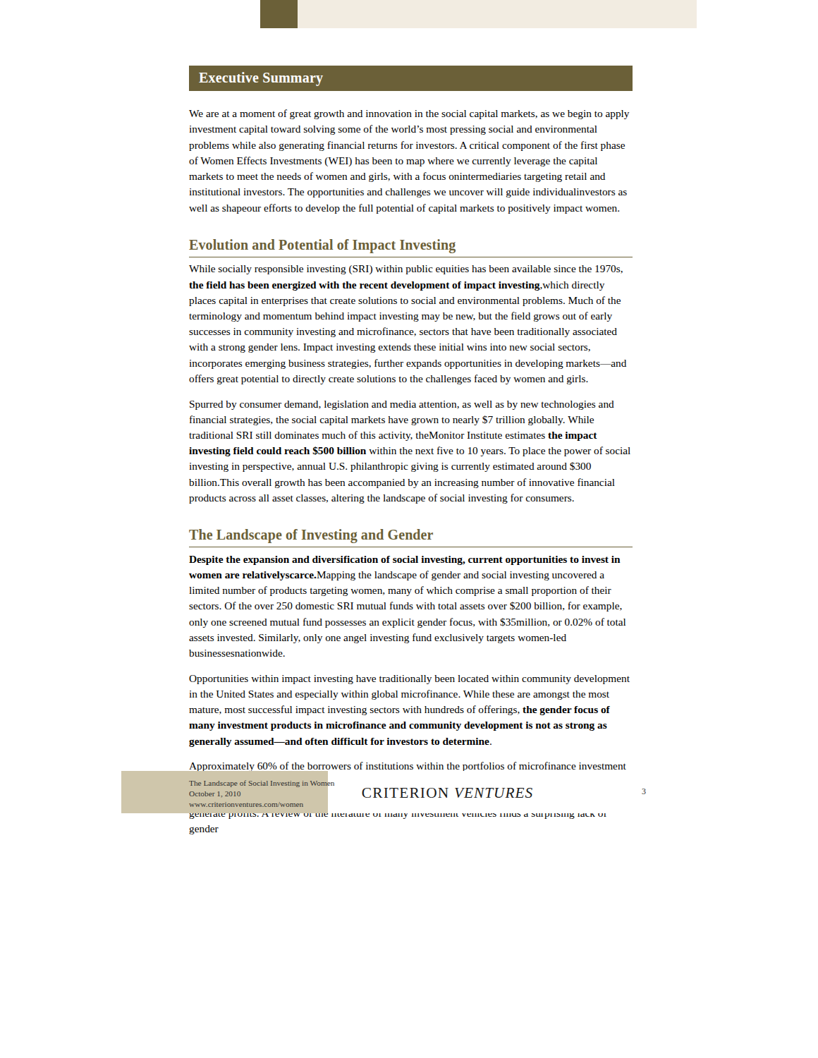Executive Summary
We are at a moment of great growth and innovation in the social capital markets, as we begin to apply investment capital toward solving some of the world’s most pressing social and environmental problems while also generating financial returns for investors. A critical component of the first phase of Women Effects Investments (WEI) has been to map where we currently leverage the capital markets to meet the needs of women and girls, with a focus onintermediaries targeting retail and institutional investors. The opportunities and challenges we uncover will guide individualinvestors as well as shapeour efforts to develop the full potential of capital markets to positively impact women.
Evolution and Potential of Impact Investing
While socially responsible investing (SRI) within public equities has been available since the 1970s, the field has been energized with the recent development of impact investing,which directly places capital in enterprises that create solutions to social and environmental problems. Much of the terminology and momentum behind impact investing may be new, but the field grows out of early successes in community investing and microfinance, sectors that have been traditionally associated with a strong gender lens. Impact investing extends these initial wins into new social sectors, incorporates emerging business strategies, further expands opportunities in developing markets—and offers great potential to directly create solutions to the challenges faced by women and girls.
Spurred by consumer demand, legislation and media attention, as well as by new technologies and financial strategies, the social capital markets have grown to nearly $7 trillion globally. While traditional SRI still dominates much of this activity, theMonitor Institute estimates the impact investing field could reach $500 billion within the next five to 10 years. To place the power of social investing in perspective, annual U.S. philanthropic giving is currently estimated around $300 billion.This overall growth has been accompanied by an increasing number of innovative financial products across all asset classes, altering the landscape of social investing for consumers.
The Landscape of Investing and Gender
Despite the expansion and diversification of social investing, current opportunities to invest in women are relativelyscarce. Mapping the landscape of gender and social investing uncovered a limited number of products targeting women, many of which comprise a small proportion of their sectors. Of the over 250 domestic SRI mutual funds with total assets over $200 billion, for example, only one screened mutual fund possesses an explicit gender focus, with $35million, or 0.02% of total assets invested. Similarly, only one angel investing fund exclusively targets women-led businessesnationwide.
Opportunities within impact investing have traditionally been located within community development in the United States and especially within global microfinance. While these are amongst the most mature, most successful impact investing sectors with hundreds of offerings, the gender focus of many investment products in microfinance and community development is not as strong as generally assumed—and often difficult for investors to determine.
Approximately 60% of the borrowers of institutions within the portfolios of microfinance investment products are women, but this number has been declining as the field commercializes. There has also been an expansion of institutions that do not providecritical supplementary services but may not generate profits. A review of the literature of many investment vehicles finds a surprising lack of gender
The Landscape of Social Investing in Women
October 1, 2010
www.criterionventures.com/women
CRITERION VENTURES
3